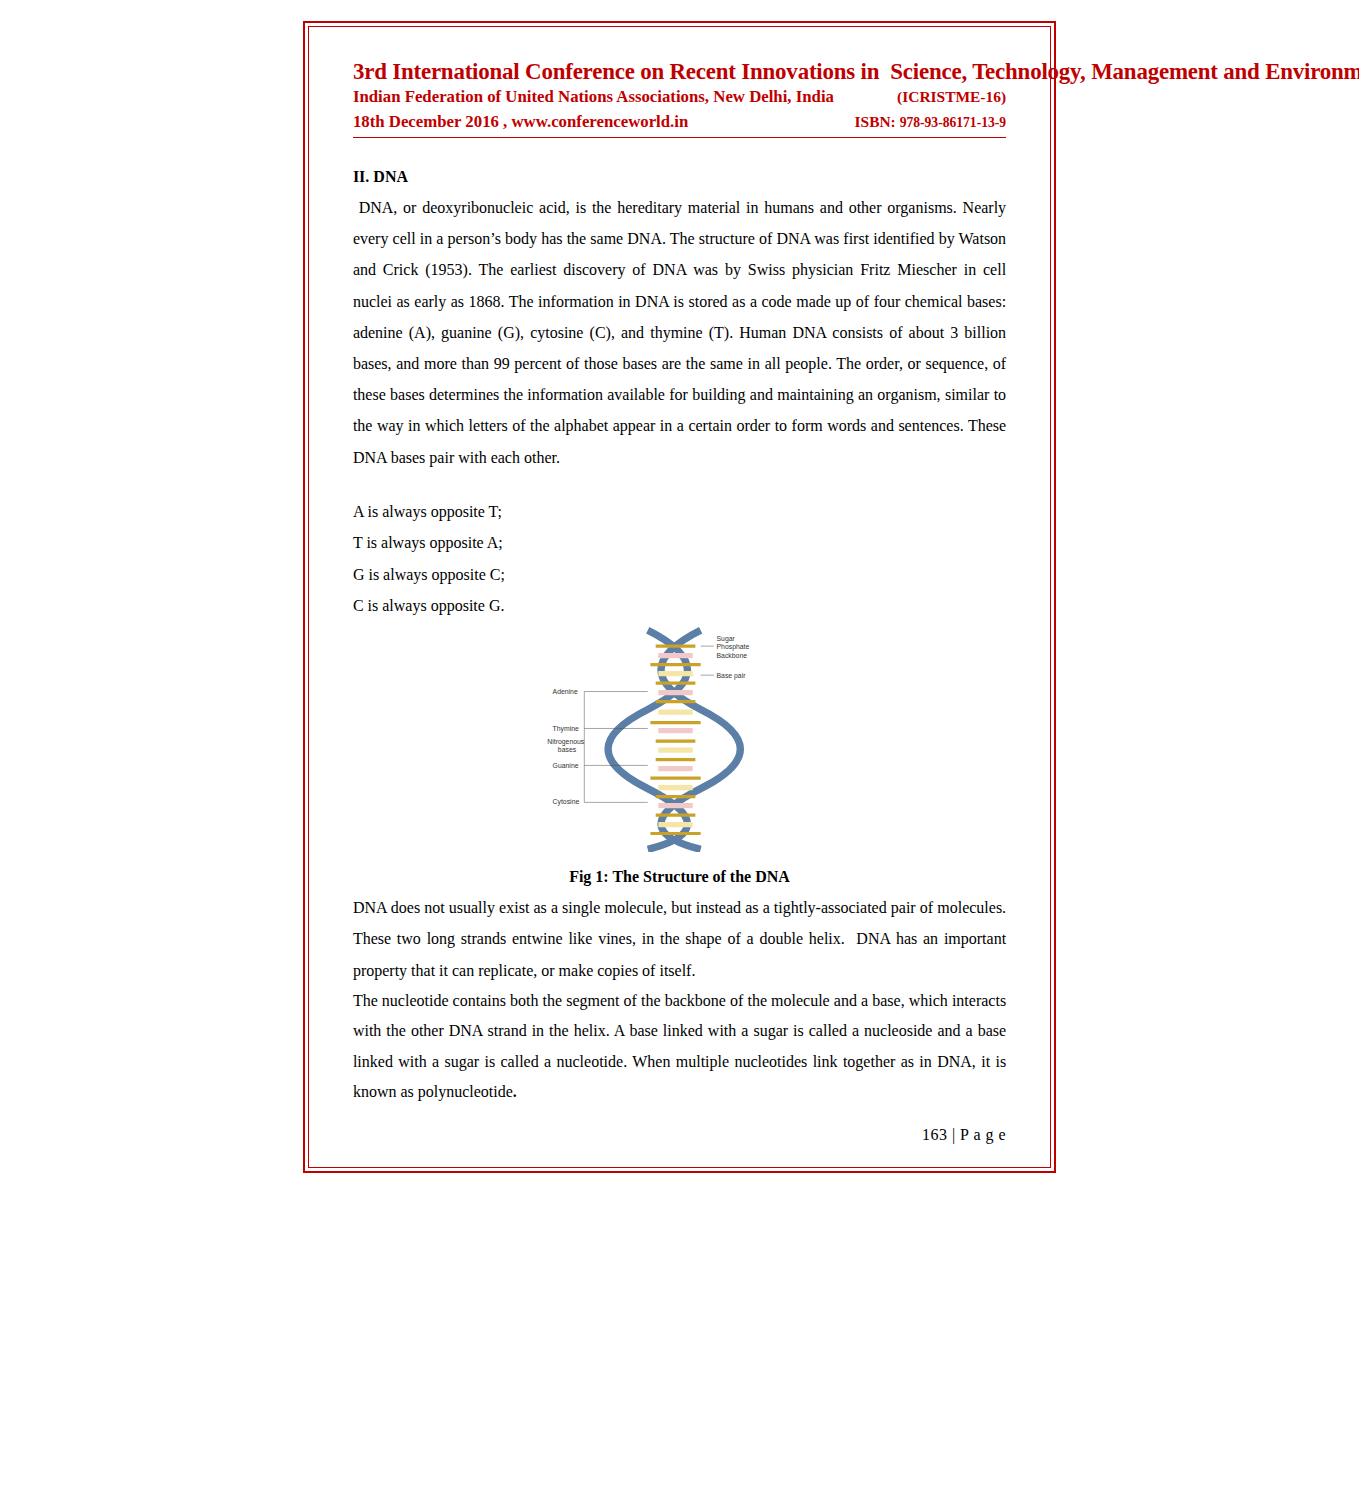3rd International Conference on Recent Innovations in Science, Technology, Management and Environment
Indian Federation of United Nations Associations, New Delhi, India
(ICRISTME-16)
18th December 2016 , www.conferenceworld.in
ISBN: 978-93-86171-13-9
II. DNA
DNA, or deoxyribonucleic acid, is the hereditary material in humans and other organisms. Nearly every cell in a person’s body has the same DNA. The structure of DNA was first identified by Watson and Crick (1953). The earliest discovery of DNA was by Swiss physician Fritz Miescher in cell nuclei as early as 1868. The information in DNA is stored as a code made up of four chemical bases: adenine (A), guanine (G), cytosine (C), and thymine (T). Human DNA consists of about 3 billion bases, and more than 99 percent of those bases are the same in all people. The order, or sequence, of these bases determines the information available for building and maintaining an organism, similar to the way in which letters of the alphabet appear in a certain order to form words and sentences. These DNA bases pair with each other.
A is always opposite T;
T is always opposite A;
G is always opposite C;
C is always opposite G.
Fig 1: The Structure of the DNA
DNA does not usually exist as a single molecule, but instead as a tightly-associated pair of molecules. These two long strands entwine like vines, in the shape of a double helix. DNA has an important property that it can replicate, or make copies of itself.
The nucleotide contains both the segment of the backbone of the molecule and a base, which interacts with the other DNA strand in the helix. A base linked with a sugar is called a nucleoside and a base linked with a sugar is called a nucleotide. When multiple nucleotides link together as in DNA, it is known as polynucleotide.
163 | P a g e